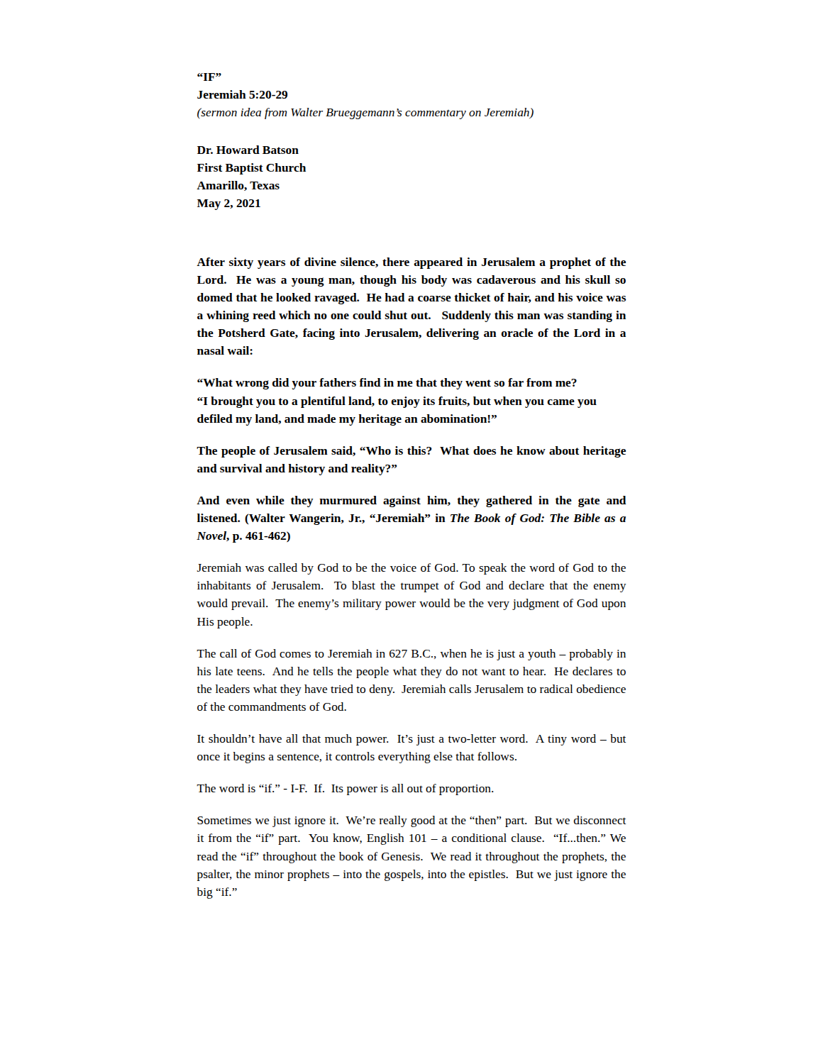“IF”
Jeremiah 5:20-29
(sermon idea from Walter Brueggemann’s commentary on Jeremiah)
Dr. Howard Batson
First Baptist Church
Amarillo, Texas
May 2, 2021
After sixty years of divine silence, there appeared in Jerusalem a prophet of the Lord. He was a young man, though his body was cadaverous and his skull so domed that he looked ravaged. He had a coarse thicket of hair, and his voice was a whining reed which no one could shut out. Suddenly this man was standing in the Potsherd Gate, facing into Jerusalem, delivering an oracle of the Lord in a nasal wail:
“What wrong did your fathers find in me that they went so far from me?
“I brought you to a plentiful land, to enjoy its fruits, but when you came you defiled my land, and made my heritage an abomination!”
The people of Jerusalem said, “Who is this? What does he know about heritage and survival and history and reality?”
And even while they murmured against him, they gathered in the gate and listened. (Walter Wangerin, Jr., “Jeremiah” in The Book of God: The Bible as a Novel, p. 461-462)
Jeremiah was called by God to be the voice of God. To speak the word of God to the inhabitants of Jerusalem. To blast the trumpet of God and declare that the enemy would prevail. The enemy’s military power would be the very judgment of God upon His people.
The call of God comes to Jeremiah in 627 B.C., when he is just a youth – probably in his late teens. And he tells the people what they do not want to hear. He declares to the leaders what they have tried to deny. Jeremiah calls Jerusalem to radical obedience of the commandments of God.
It shouldn’t have all that much power. It’s just a two-letter word. A tiny word – but once it begins a sentence, it controls everything else that follows.
The word is “if.” - I-F. If. Its power is all out of proportion.
Sometimes we just ignore it. We’re really good at the “then” part. But we disconnect it from the “if” part. You know, English 101 – a conditional clause. “If...then.” We read the “if” throughout the book of Genesis. We read it throughout the prophets, the psalter, the minor prophets – into the gospels, into the epistles. But we just ignore the big “if.”